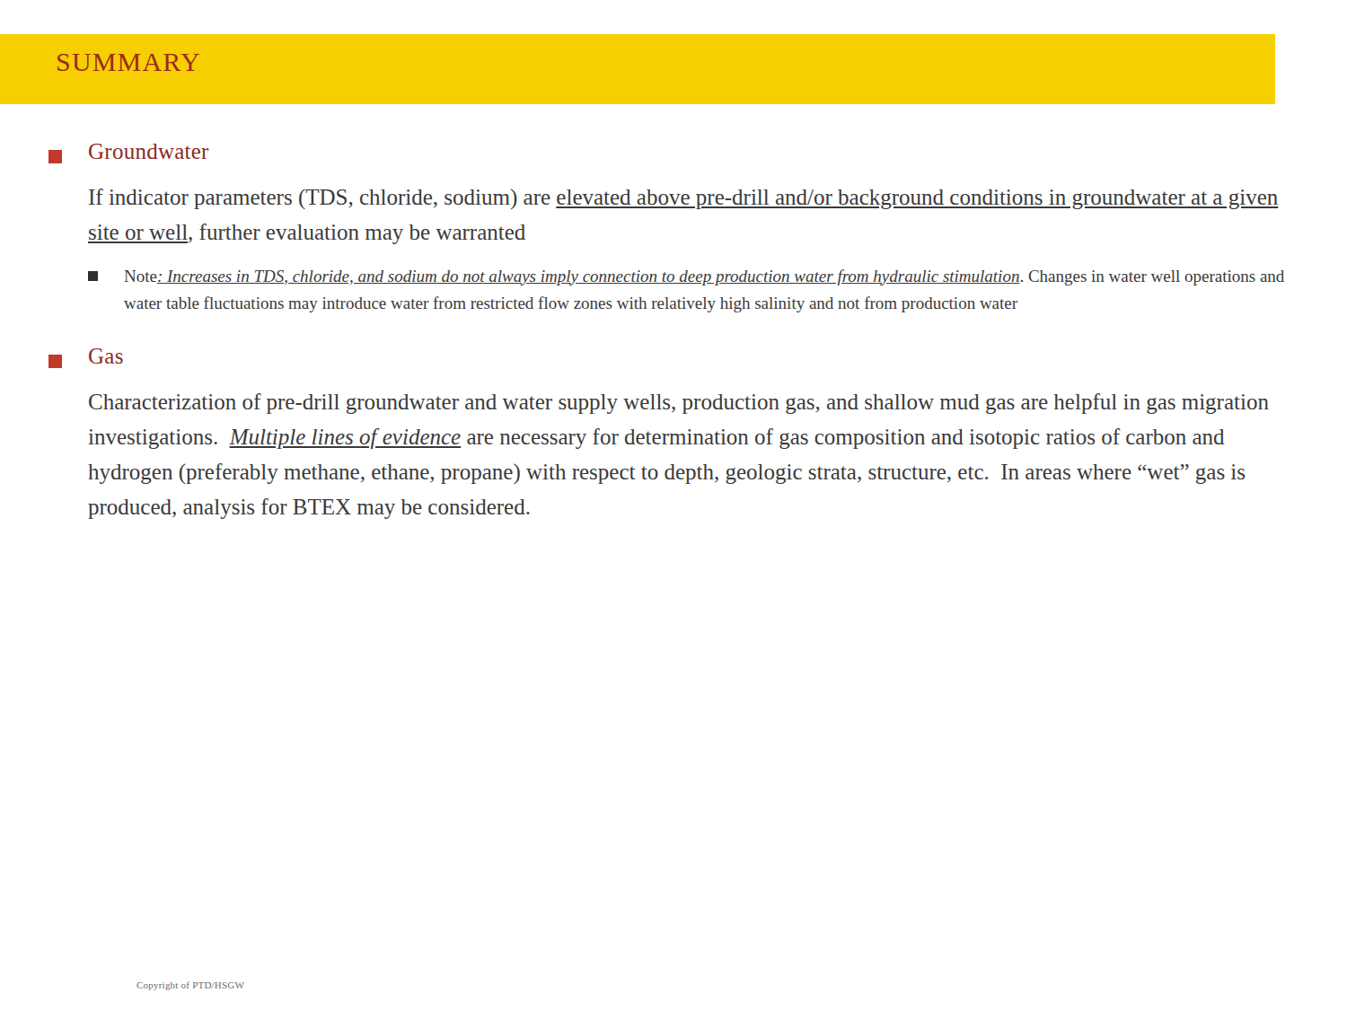Summary
Groundwater
If indicator parameters (TDS, chloride, sodium) are elevated above pre-drill and/or background conditions in groundwater at a given site or well, further evaluation may be warranted
Note: Increases in TDS, chloride, and sodium do not always imply connection to deep production water from hydraulic stimulation. Changes in water well operations and water table fluctuations may introduce water from restricted flow zones with relatively high salinity and not from production water
Gas
Characterization of pre-drill groundwater and water supply wells, production gas, and shallow mud gas are helpful in gas migration investigations. Multiple lines of evidence are necessary for determination of gas composition and isotopic ratios of carbon and hydrogen (preferably methane, ethane, propane) with respect to depth, geologic strata, structure, etc. In areas where “wet” gas is produced, analysis for BTEX may be considered.
Copyright of PTD/HSGW